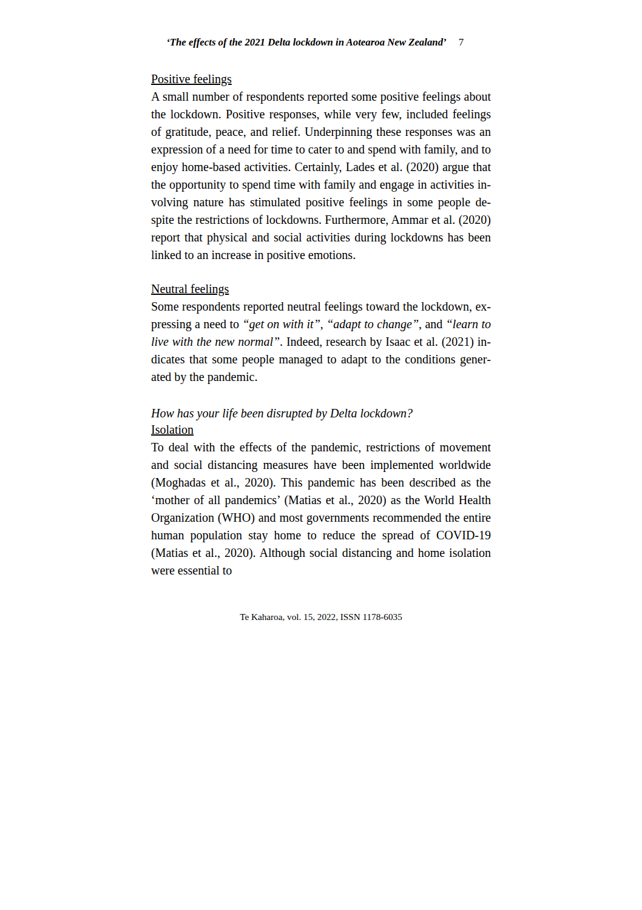‘The effects of the 2021 Delta lockdown in Aotearoa New Zealand’ 7
Positive feelings
A small number of respondents reported some positive feelings about the lockdown. Positive responses, while very few, included feelings of gratitude, peace, and relief. Underpinning these responses was an expression of a need for time to cater to and spend with family, and to enjoy home-based activities. Certainly, Lades et al. (2020) argue that the opportunity to spend time with family and engage in activities involving nature has stimulated positive feelings in some people despite the restrictions of lockdowns. Furthermore, Ammar et al. (2020) report that physical and social activities during lockdowns has been linked to an increase in positive emotions.
Neutral feelings
Some respondents reported neutral feelings toward the lockdown, expressing a need to “get on with it”, “adapt to change”, and “learn to live with the new normal”. Indeed, research by Isaac et al. (2021) indicates that some people managed to adapt to the conditions generated by the pandemic.
How has your life been disrupted by Delta lockdown?
Isolation
To deal with the effects of the pandemic, restrictions of movement and social distancing measures have been implemented worldwide (Moghadas et al., 2020). This pandemic has been described as the ‘mother of all pandemics’ (Matias et al., 2020) as the World Health Organization (WHO) and most governments recommended the entire human population stay home to reduce the spread of COVID-19 (Matias et al., 2020). Although social distancing and home isolation were essential to
Te Kaharoa, vol. 15, 2022, ISSN 1178-6035